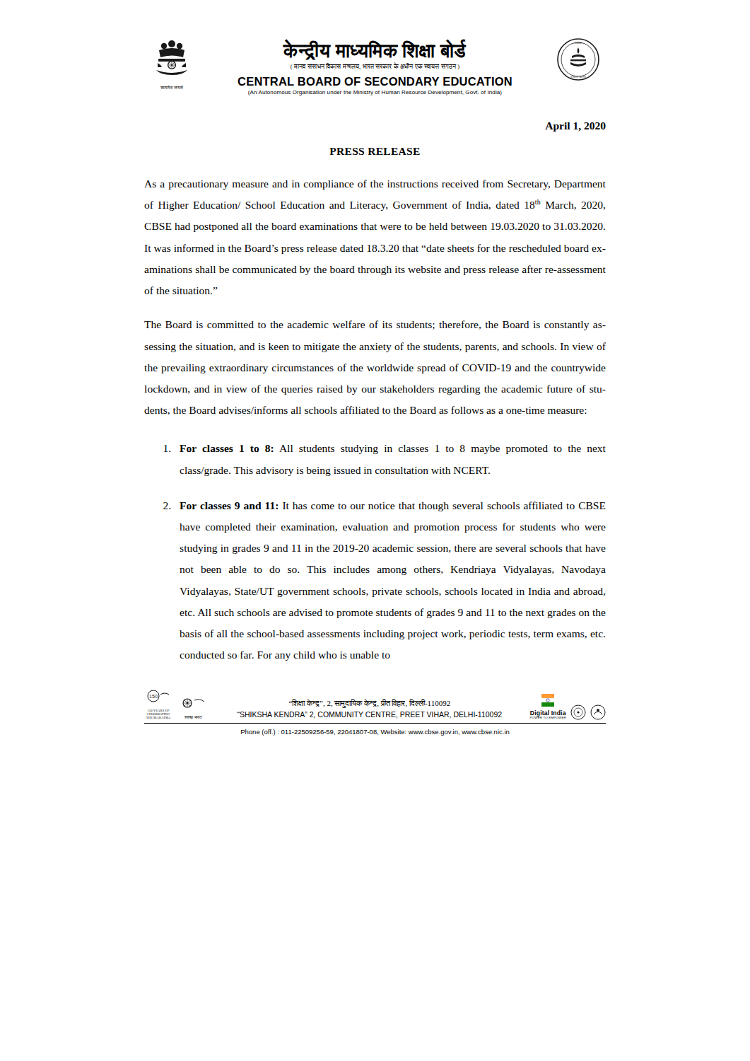सत्यमेव जयते
केन्द्रीय माध्यमिक शिक्षा बोर्ड
( मानव संसाधन विकास मंत्रालय, भारत सरकार के अधीन एक स्वायत्त संगठन )
CENTRAL BOARD OF SECONDARY EDUCATION
(An Autonomous Organisation under the Ministry of Human Resource Development, Govt. of India)
CBSE असतो मा सद्गमय
April 1, 2020
PRESS RELEASE
As a precautionary measure and in compliance of the instructions received from Secretary, Department of Higher Education/ School Education and Literacy, Government of India, dated 18th March, 2020, CBSE had postponed all the board examinations that were to be held between 19.03.2020 to 31.03.2020. It was informed in the Board’s press release dated 18.3.20 that “date sheets for the rescheduled board examinations shall be communicated by the board through its website and press release after re-assessment of the situation.”
The Board is committed to the academic welfare of its students; therefore, the Board is constantly assessing the situation, and is keen to mitigate the anxiety of the students, parents, and schools. In view of the prevailing extraordinary circumstances of the worldwide spread of COVID-19 and the countrywide lockdown, and in view of the queries raised by our stakeholders regarding the academic future of students, the Board advises/informs all schools affiliated to the Board as follows as a one-time measure:
For classes 1 to 8: All students studying in classes 1 to 8 maybe promoted to the next class/grade. This advisory is being issued in consultation with NCERT.
For classes 9 and 11: It has come to our notice that though several schools affiliated to CBSE have completed their examination, evaluation and promotion process for students who were studying in grades 9 and 11 in the 2019-20 academic session, there are several schools that have not been able to do so. This includes among others, Kendriaya Vidyalayas, Navodaya Vidyalayas, State/UT government schools, private schools, schools located in India and abroad, etc. All such schools are advised to promote students of grades 9 and 11 to the next grades on the basis of all the school-based assessments including project work, periodic tests, term exams, etc. conducted so far. For any child who is unable to
150 150 YEARS OF CELEBRATING THE MAHATMA
स्वच्छ भारत
“शिक्षा केन्द्र”, 2, सामुदायिक केन्द्र, प्रीत विहार, दिल्ली-110092
“SHIKSHA KENDRA” 2, COMMUNITY CENTRE, PREET VIHAR, DELHI-110092
Digital India
POWER TO EMPOWER
Phone (off.) : 011-22509256-59, 22041807-08, Website: www.cbse.gov.in, www.cbse.nic.in